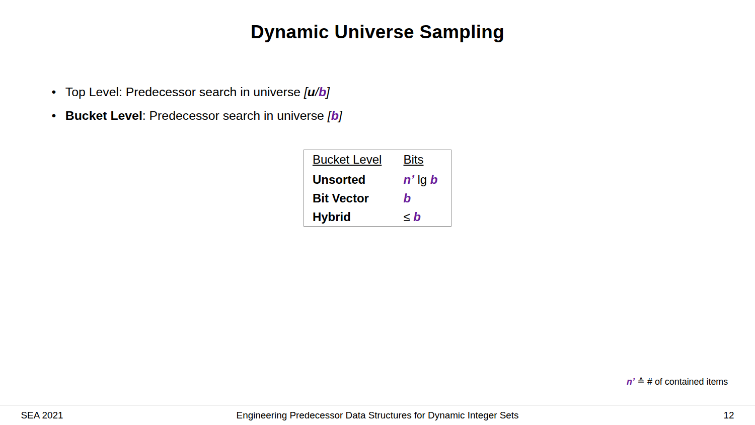Dynamic Universe Sampling
Top Level: Predecessor search in universe [u/b]
Bucket Level: Predecessor search in universe [b]
| Bucket Level | Bits |
| Unsorted | n’ lg b |
| Bit Vector | b |
| Hybrid | ≤ b |
n’ ≙ # of contained items
SEA 2021 Engineering Predecessor Data Structures for Dynamic Integer Sets 12